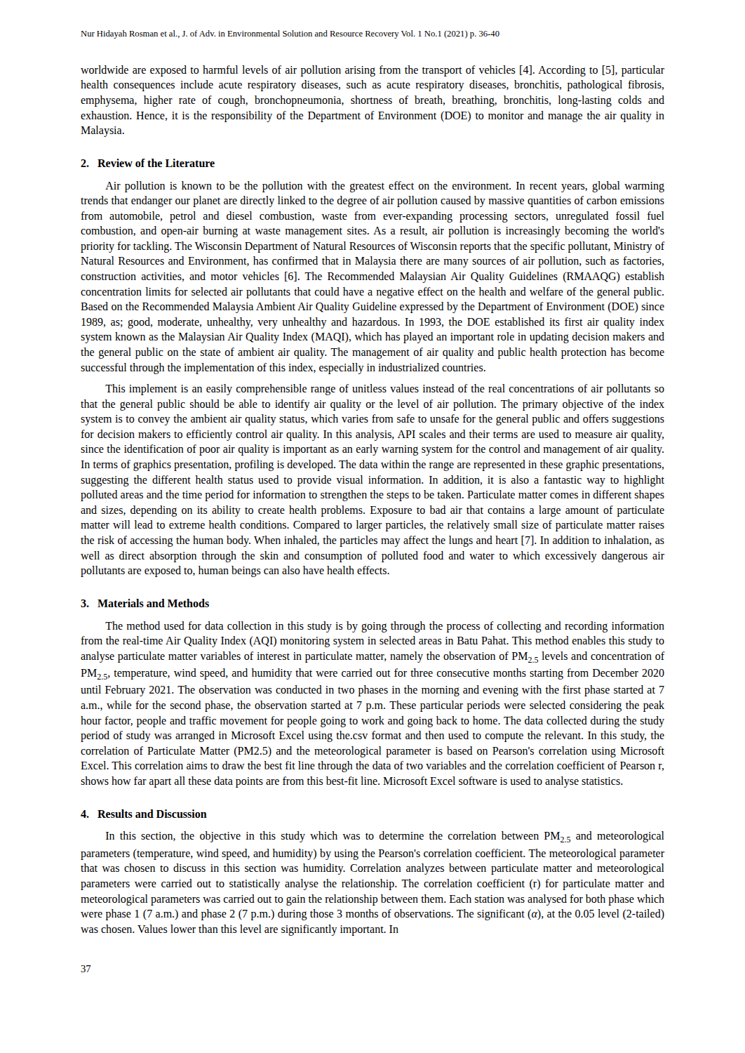Nur Hidayah Rosman et al., J. of Adv. in Environmental Solution and Resource Recovery Vol. 1 No.1 (2021) p. 36-40
worldwide are exposed to harmful levels of air pollution arising from the transport of vehicles [4]. According to [5], particular health consequences include acute respiratory diseases, such as acute respiratory diseases, bronchitis, pathological fibrosis, emphysema, higher rate of cough, bronchopneumonia, shortness of breath, breathing, bronchitis, long-lasting colds and exhaustion. Hence, it is the responsibility of the Department of Environment (DOE) to monitor and manage the air quality in Malaysia.
2. Review of the Literature
Air pollution is known to be the pollution with the greatest effect on the environment. In recent years, global warming trends that endanger our planet are directly linked to the degree of air pollution caused by massive quantities of carbon emissions from automobile, petrol and diesel combustion, waste from ever-expanding processing sectors, unregulated fossil fuel combustion, and open-air burning at waste management sites. As a result, air pollution is increasingly becoming the world's priority for tackling. The Wisconsin Department of Natural Resources of Wisconsin reports that the specific pollutant, Ministry of Natural Resources and Environment, has confirmed that in Malaysia there are many sources of air pollution, such as factories, construction activities, and motor vehicles [6]. The Recommended Malaysian Air Quality Guidelines (RMAAQG) establish concentration limits for selected air pollutants that could have a negative effect on the health and welfare of the general public. Based on the Recommended Malaysia Ambient Air Quality Guideline expressed by the Department of Environment (DOE) since 1989, as; good, moderate, unhealthy, very unhealthy and hazardous. In 1993, the DOE established its first air quality index system known as the Malaysian Air Quality Index (MAQI), which has played an important role in updating decision makers and the general public on the state of ambient air quality. The management of air quality and public health protection has become successful through the implementation of this index, especially in industrialized countries.
This implement is an easily comprehensible range of unitless values instead of the real concentrations of air pollutants so that the general public should be able to identify air quality or the level of air pollution. The primary objective of the index system is to convey the ambient air quality status, which varies from safe to unsafe for the general public and offers suggestions for decision makers to efficiently control air quality. In this analysis, API scales and their terms are used to measure air quality, since the identification of poor air quality is important as an early warning system for the control and management of air quality. In terms of graphics presentation, profiling is developed. The data within the range are represented in these graphic presentations, suggesting the different health status used to provide visual information. In addition, it is also a fantastic way to highlight polluted areas and the time period for information to strengthen the steps to be taken. Particulate matter comes in different shapes and sizes, depending on its ability to create health problems. Exposure to bad air that contains a large amount of particulate matter will lead to extreme health conditions. Compared to larger particles, the relatively small size of particulate matter raises the risk of accessing the human body. When inhaled, the particles may affect the lungs and heart [7]. In addition to inhalation, as well as direct absorption through the skin and consumption of polluted food and water to which excessively dangerous air pollutants are exposed to, human beings can also have health effects.
3. Materials and Methods
The method used for data collection in this study is by going through the process of collecting and recording information from the real-time Air Quality Index (AQI) monitoring system in selected areas in Batu Pahat. This method enables this study to analyse particulate matter variables of interest in particulate matter, namely the observation of PM2.5 levels and concentration of PM2.5, temperature, wind speed, and humidity that were carried out for three consecutive months starting from December 2020 until February 2021. The observation was conducted in two phases in the morning and evening with the first phase started at 7 a.m., while for the second phase, the observation started at 7 p.m. These particular periods were selected considering the peak hour factor, people and traffic movement for people going to work and going back to home. The data collected during the study period of study was arranged in Microsoft Excel using the.csv format and then used to compute the relevant. In this study, the correlation of Particulate Matter (PM2.5) and the meteorological parameter is based on Pearson's correlation using Microsoft Excel. This correlation aims to draw the best fit line through the data of two variables and the correlation coefficient of Pearson r, shows how far apart all these data points are from this best-fit line. Microsoft Excel software is used to analyse statistics.
4. Results and Discussion
In this section, the objective in this study which was to determine the correlation between PM2.5 and meteorological parameters (temperature, wind speed, and humidity) by using the Pearson's correlation coefficient. The meteorological parameter that was chosen to discuss in this section was humidity. Correlation analyzes between particulate matter and meteorological parameters were carried out to statistically analyse the relationship. The correlation coefficient (r) for particulate matter and meteorological parameters was carried out to gain the relationship between them. Each station was analysed for both phase which were phase 1 (7 a.m.) and phase 2 (7 p.m.) during those 3 months of observations. The significant (α), at the 0.05 level (2-tailed) was chosen. Values lower than this level are significantly important. In
37